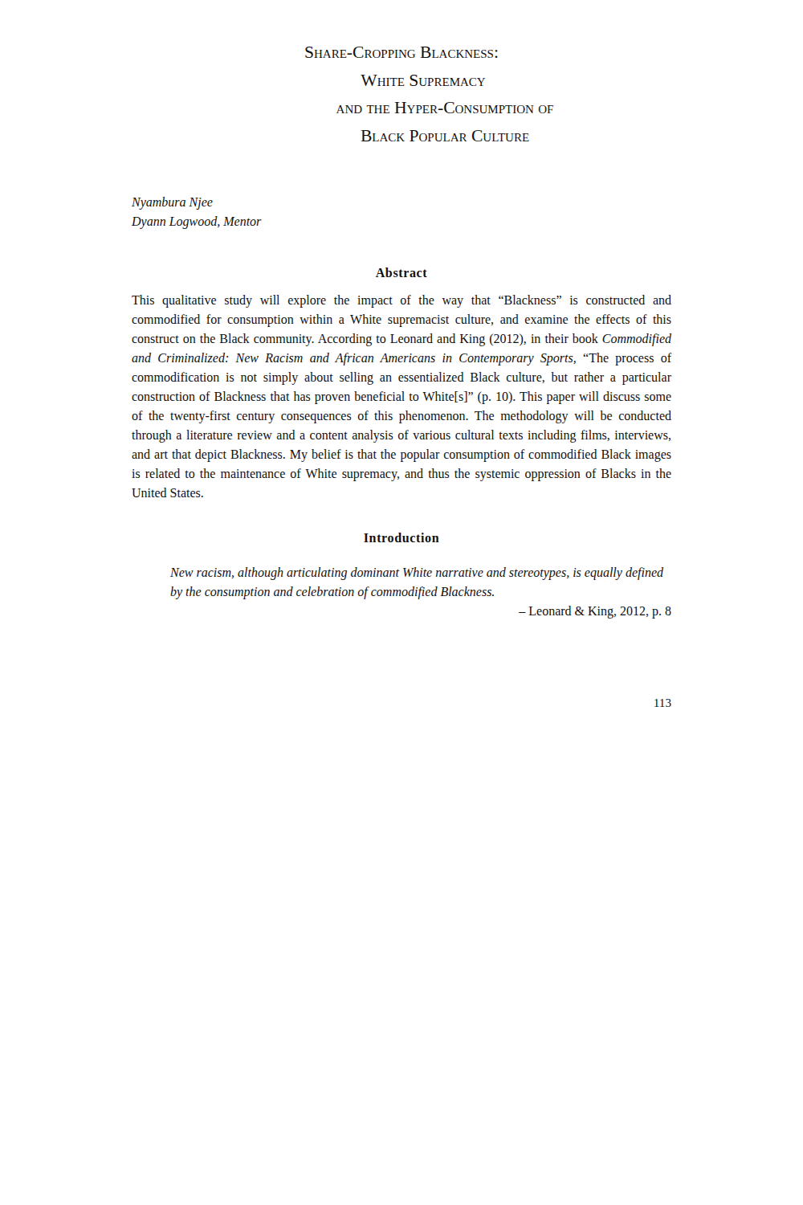Share-Cropping Blackness: White Supremacy and the Hyper-Consumption of Black Popular Culture
Nyambura Njee Dyann Logwood, Mentor
Abstract
This qualitative study will explore the impact of the way that “Blackness” is constructed and commodified for consumption within a White supremacist culture, and examine the effects of this construct on the Black community. According to Leonard and King (2012), in their book Commodified and Criminalized: New Racism and African Americans in Contemporary Sports, “The process of commodification is not simply about selling an essentialized Black culture, but rather a particular construction of Blackness that has proven beneficial to White[s]” (p. 10). This paper will discuss some of the twenty-first century consequences of this phenomenon. The methodology will be conducted through a literature review and a content analysis of various cultural texts including films, interviews, and art that depict Blackness. My belief is that the popular consumption of commodified Black images is related to the maintenance of White supremacy, and thus the systemic oppression of Blacks in the United States.
Introduction
New racism, although articulating dominant White narrative and stereotypes, is equally defined by the consumption and celebration of commodified Blackness.
– Leonard & King, 2012, p. 8
113